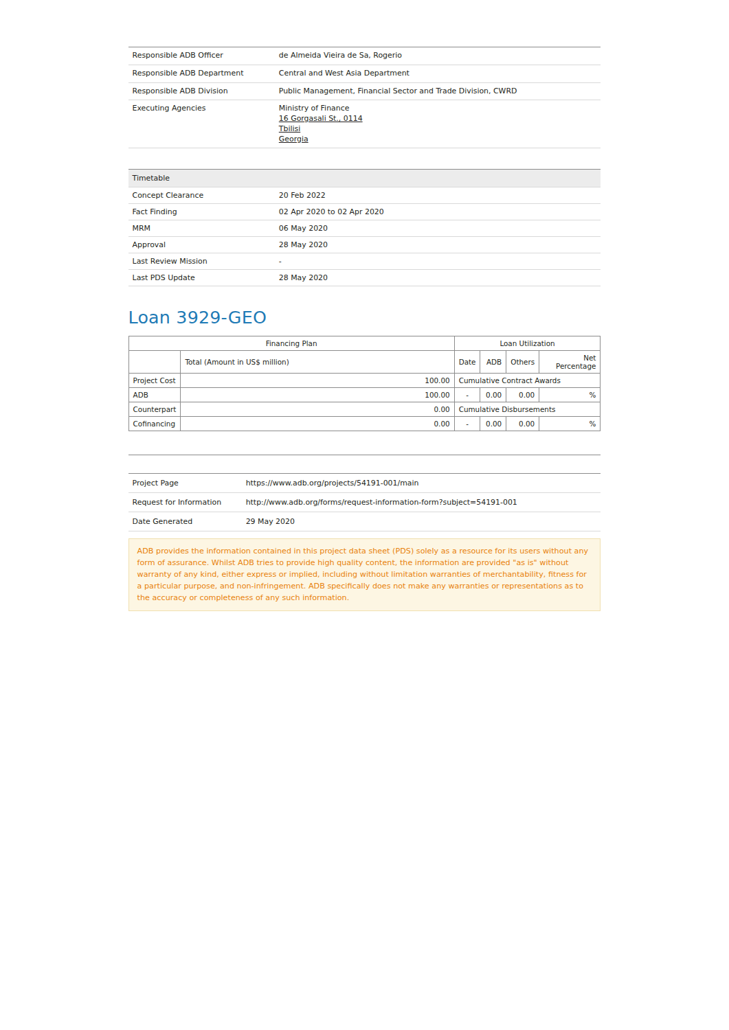| Responsible ADB Officer | de Almeida Vieira de Sa, Rogerio |
| Responsible ADB Department | Central and West Asia Department |
| Responsible ADB Division | Public Management, Financial Sector and Trade Division, CWRD |
| Executing Agencies | Ministry of Finance 16 Gorgasali St., 0114 Tbilisi Georgia |
Timetable
| Concept Clearance | 20 Feb 2022 |
| Fact Finding | 02 Apr 2020 to 02 Apr 2020 |
| MRM | 06 May 2020 |
| Approval | 28 May 2020 |
| Last Review Mission | - |
| Last PDS Update | 28 May 2020 |
Loan 3929-GEO
| Financing Plan | Loan Utilization |
| --- | --- |
| | Total (Amount in US$ million) | Date | ADB | Others | Net Percentage |
| Project Cost | 100.00 | Cumulative Contract Awards |
| ADB | 100.00 | - | 0.00 | 0.00 | % |
| Counterpart | 0.00 | Cumulative Disbursements |
| Cofinancing | 0.00 | - | 0.00 | 0.00 | % |
| Project Page | https://www.adb.org/projects/54191-001/main |
| Request for Information | http://www.adb.org/forms/request-information-form?subject=54191-001 |
| Date Generated | 29 May 2020 |
ADB provides the information contained in this project data sheet (PDS) solely as a resource for its users without any form of assurance. Whilst ADB tries to provide high quality content, the information are provided "as is" without warranty of any kind, either express or implied, including without limitation warranties of merchantability, fitness for a particular purpose, and non-infringement. ADB specifically does not make any warranties or representations as to the accuracy or completeness of any such information.